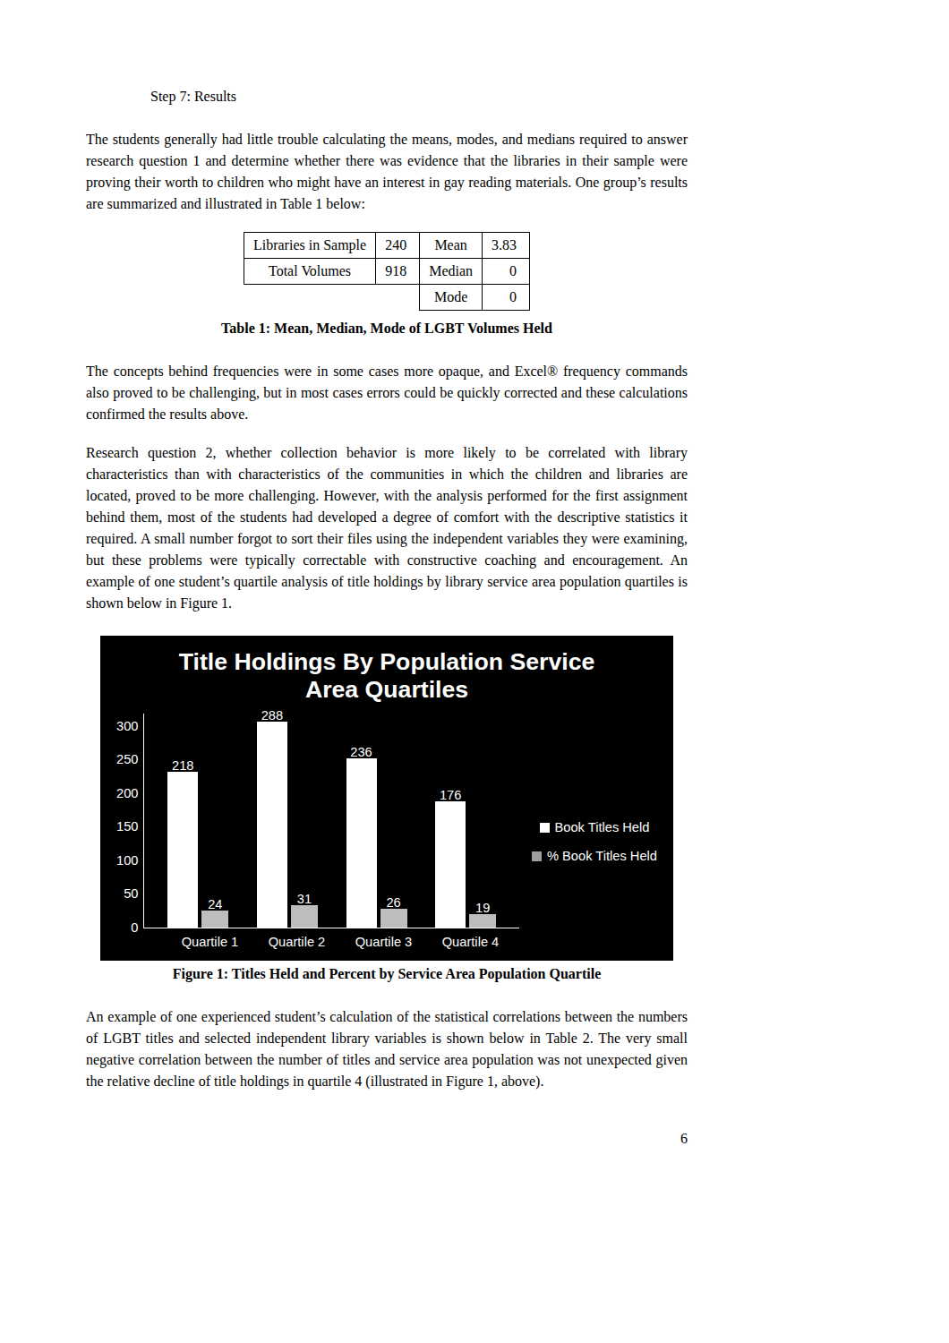Step 7: Results
The students generally had little trouble calculating the means, modes, and medians required to answer research question 1 and determine whether there was evidence that the libraries in their sample were proving their worth to children who might have an interest in gay reading materials. One group’s results are summarized and illustrated in Table 1 below:
| Libraries in Sample | 240 | Mean | 3.83 |
| Total Volumes | 918 | Median | 0 |
| | | Mode | 0 |
Table 1: Mean, Median, Mode of LGBT Volumes Held
The concepts behind frequencies were in some cases more opaque, and Excel® frequency commands also proved to be challenging, but in most cases errors could be quickly corrected and these calculations confirmed the results above.
Research question 2, whether collection behavior is more likely to be correlated with library characteristics than with characteristics of the communities in which the children and libraries are located, proved to be more challenging. However, with the analysis performed for the first assignment behind them, most of the students had developed a degree of comfort with the descriptive statistics it required. A small number forgot to sort their files using the independent variables they were examining, but these problems were typically correctable with constructive coaching and encouragement. An example of one student’s quartile analysis of title holdings by library service area population quartiles is shown below in Figure 1.
Title Holdings By Population Service
Area Quartiles
300 250 200 150 100 50 0
218
24
288
31
236
26
176
19
Book Titles Held
% Book Titles Held
Quartile 1 Quartile 2 Quartile 3 Quartile 4
Figure 1: Titles Held and Percent by Service Area Population Quartile
An example of one experienced student’s calculation of the statistical correlations between the numbers of LGBT titles and selected independent library variables is shown below in Table 2. The very small negative correlation between the number of titles and service area population was not unexpected given the relative decline of title holdings in quartile 4 (illustrated in Figure 1, above).
6